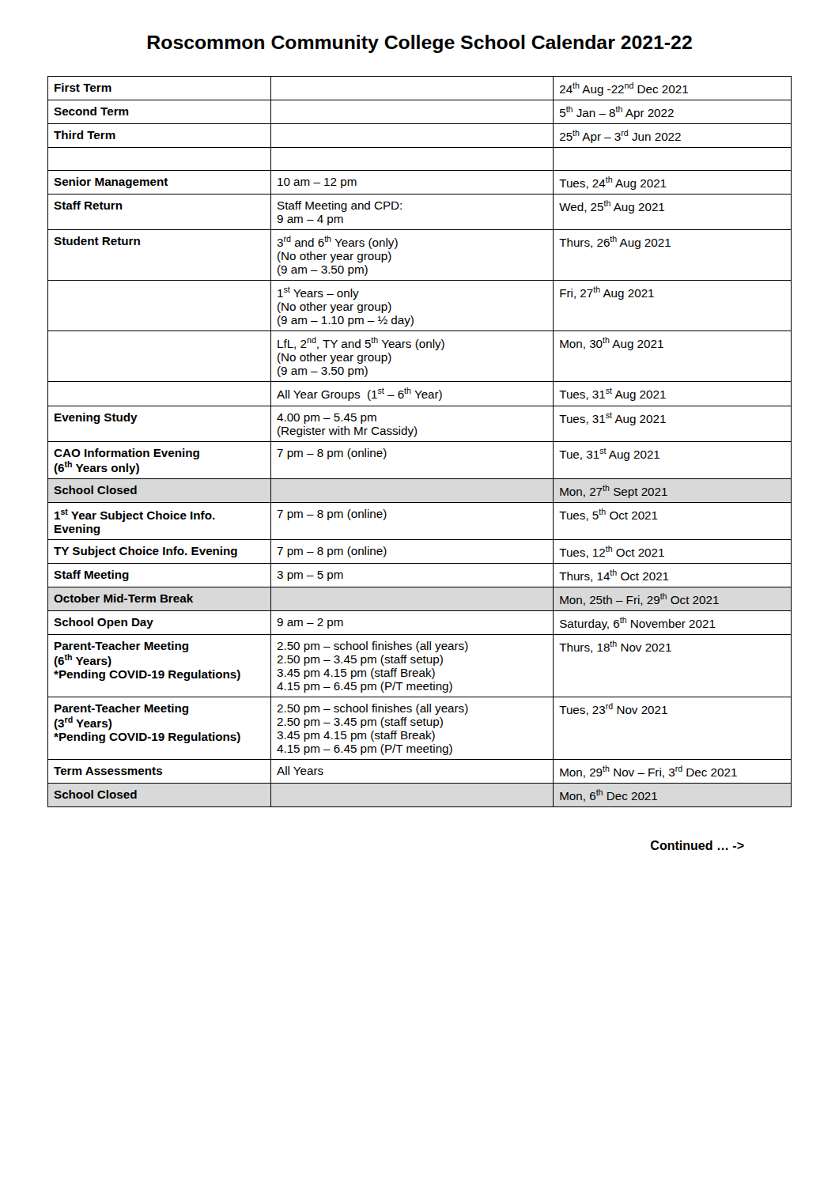Roscommon Community College School Calendar 2021-22
| First Term | | 24 th Aug -22 nd Dec 2021 |
| Second Term | | 5 th Jan – 8 th Apr 2022 |
| Third Term | | 25 th Apr – 3 rd Jun 2022 |
| Senior Management | 10 am – 12 pm | Tues, 24 th Aug 2021 |
| Staff Return | Staff Meeting and CPD: 9 am – 4 pm | Wed, 25 th Aug 2021 |
| Student Return | 3 rd and 6 th Years (only) (No other year group) (9 am – 3.50 pm) | Thurs, 26 th Aug 2021 |
| | 1 st Years – only (No other year group) (9 am – 1.10 pm – ½ day) | Fri, 27 th Aug 2021 |
| | LfL, 2 nd , TY and 5 th Years (only) (No other year group) (9 am – 3.50 pm) | Mon, 30 th Aug 2021 |
| | All Year Groups (1 st – 6 th Year) | Tues, 31 st Aug 2021 |
| Evening Study | 4.00 pm – 5.45 pm (Register with Mr Cassidy) | Tues, 31 st Aug 2021 |
| CAO Information Evening (6 th Years only) | 7 pm – 8 pm (online) | Tue, 31 st Aug 2021 |
| School Closed | | Mon, 27 th Sept 2021 |
| 1 st Year Subject Choice Info. Evening | 7 pm – 8 pm (online) | Tues, 5 th Oct 2021 |
| TY Subject Choice Info. Evening | 7 pm – 8 pm (online) | Tues, 12 th Oct 2021 |
| Staff Meeting | 3 pm – 5 pm | Thurs, 14 th Oct 2021 |
| October Mid-Term Break | | Mon, 25th – Fri, 29 th Oct 2021 |
| School Open Day | 9 am – 2 pm | Saturday, 6 th November 2021 |
| Parent-Teacher Meeting (6 th Years) *Pending COVID-19 Regulations) | 2.50 pm – school finishes (all years) 2.50 pm – 3.45 pm (staff setup) 3.45 pm 4.15 pm (staff Break) 4.15 pm – 6.45 pm (P/T meeting) | Thurs, 18 th Nov 2021 |
| Parent-Teacher Meeting (3 rd Years) *Pending COVID-19 Regulations) | 2.50 pm – school finishes (all years) 2.50 pm – 3.45 pm (staff setup) 3.45 pm 4.15 pm (staff Break) 4.15 pm – 6.45 pm (P/T meeting) | Tues, 23 rd Nov 2021 |
| Term Assessments | All Years | Mon, 29 th Nov – Fri, 3 rd Dec 2021 |
| School Closed | | Mon, 6 th Dec 2021 |
Continued … ->